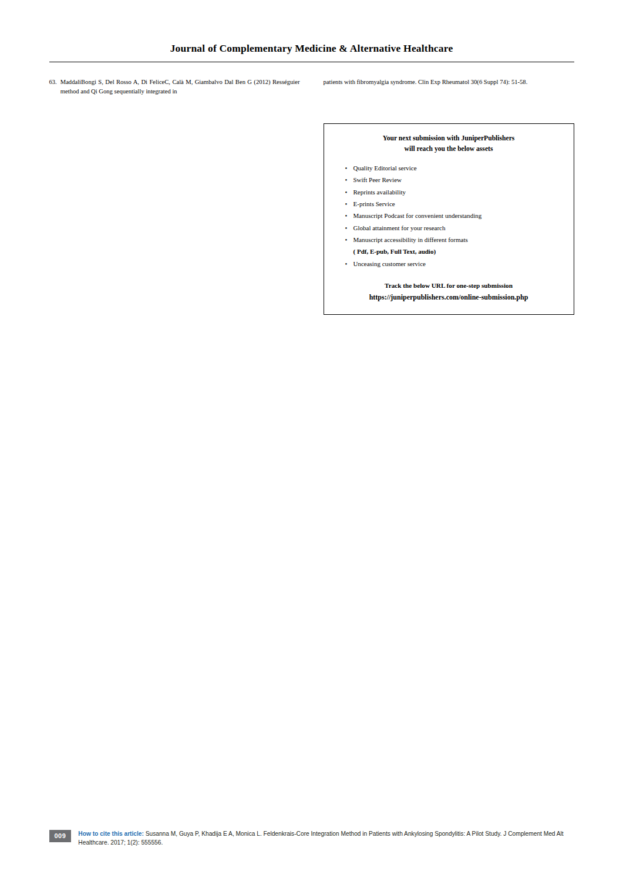Journal of Complementary Medicine & Alternative Healthcare
63.
MaddaliBongi S, Del Rosso A, Di FeliceC, Calà M, Giambalvo Dal Ben G (2012) Rességuier method and Qi Gong sequentially integrated in
patients with fibromyalgia syndrome. Clin Exp Rheumatol 30(6 Suppl 74): 51-58.
Your next submission with JuniperPublishers
will reach you the below assets
Quality Editorial service
Swift Peer Review
Reprints availability
E-prints Service
Manuscript Podcast for convenient understanding
Global attainment for your research
Manuscript accessibility in different formats
( Pdf, E-pub, Full Text, audio)
Unceasing customer service
Track the below URL for one-step submission
https://juniperpublishers.com/online-submission.php
009
How to cite this article: Susanna M, Guya P, Khadija E A, Monica L. Feldenkrais-Core Integration Method in Patients with Ankylosing Spondylitis: A Pilot Study. J Complement Med Alt Healthcare. 2017; 1(2): 555556.